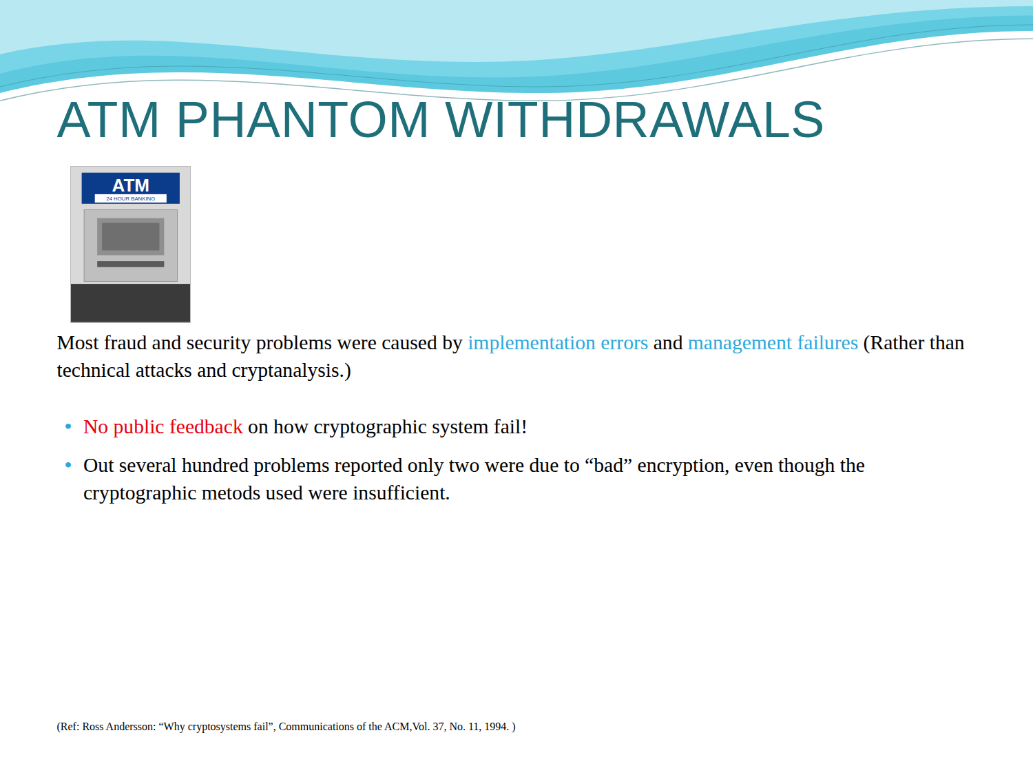ATM PHANTOM WITHDRAWALS
ATM 24 HOUR BANKING
Most fraud and security problems were caused by implementation errors and management failures (Rather than technical attacks and cryptanalysis.)
No public feedback on how cryptographic system fail!
Out several hundred problems reported only two were due to “bad” encryption, even though the cryptographic metods used were insufficient.
(Ref: Ross Andersson: “Why cryptosystems fail”, Communications of the ACM,Vol. 37, No. 11, 1994. )